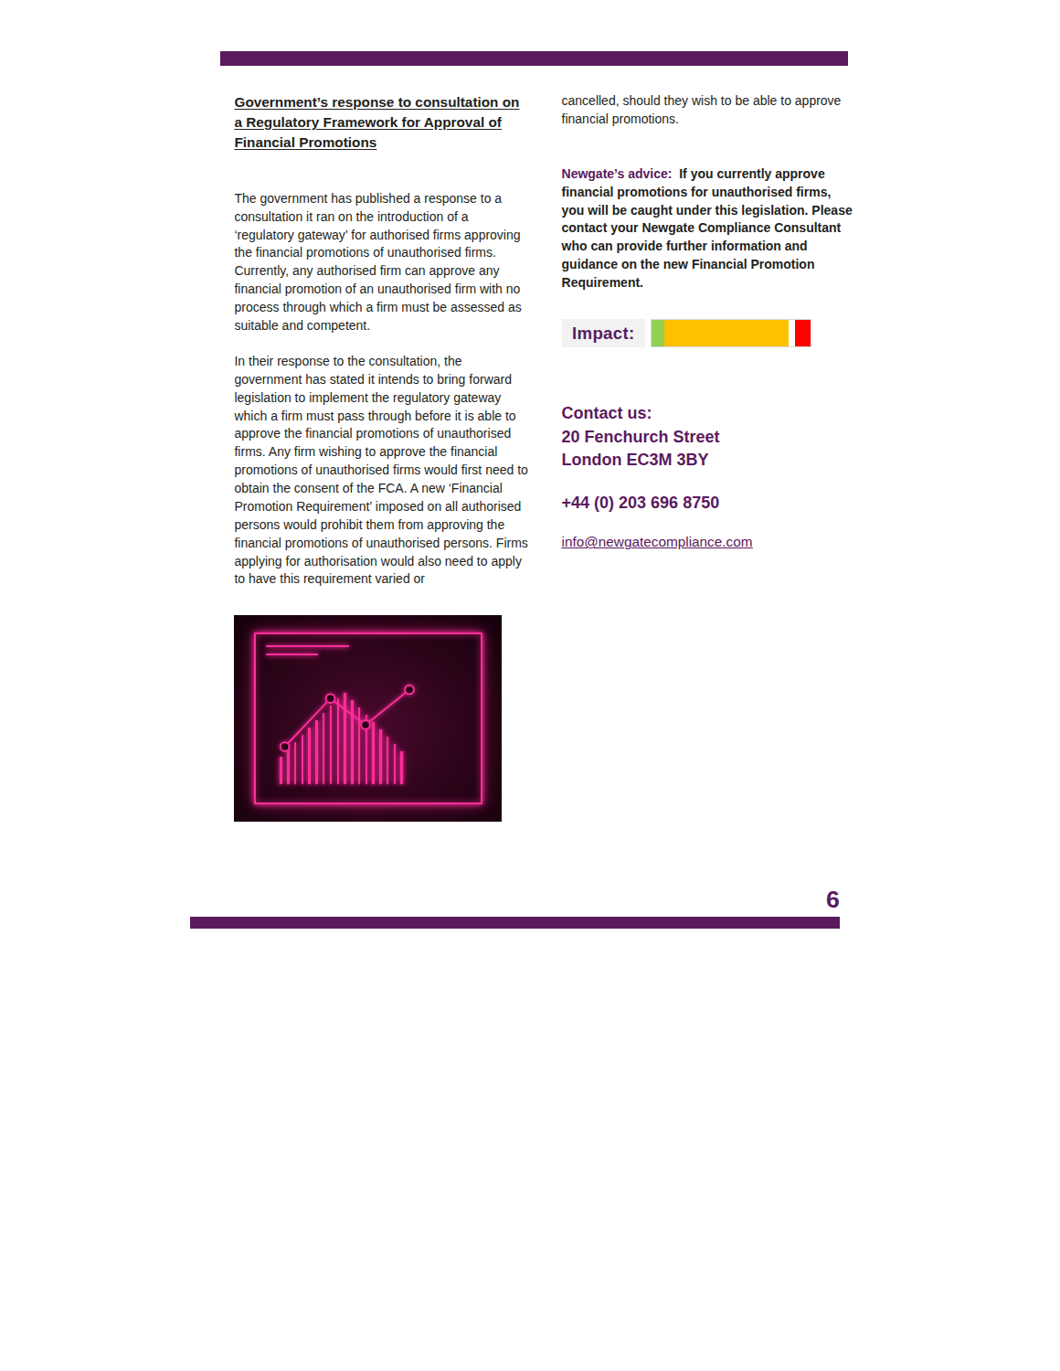Government’s response to consultation on a Regulatory Framework for Approval of Financial Promotions
The government has published a response to a consultation it ran on the introduction of a ‘regulatory gateway’ for authorised firms approving the financial promotions of unauthorised firms. Currently, any authorised firm can approve any financial promotion of an unauthorised firm with no process through which a firm must be assessed as suitable and competent.
In their response to the consultation, the government has stated it intends to bring forward legislation to implement the regulatory gateway which a firm must pass through before it is able to approve the financial promotions of unauthorised firms. Any firm wishing to approve the financial promotions of unauthorised firms would first need to obtain the consent of the FCA. A new ‘Financial Promotion Requirement’ imposed on all authorised persons would prohibit them from approving the financial promotions of unauthorised persons. Firms applying for authorisation would also need to apply to have this requirement varied or
cancelled, should they wish to be able to approve financial promotions.
Newgate’s advice: If you currently approve financial promotions for unauthorised firms, you will be caught under this legislation. Please contact your Newgate Compliance Consultant who can provide further information and guidance on the new Financial Promotion Requirement.
Impact:
Contact us:
20 Fenchurch Street
London EC3M 3BY
+44 (0) 203 696 8750
info@newgatecompliance.com
6